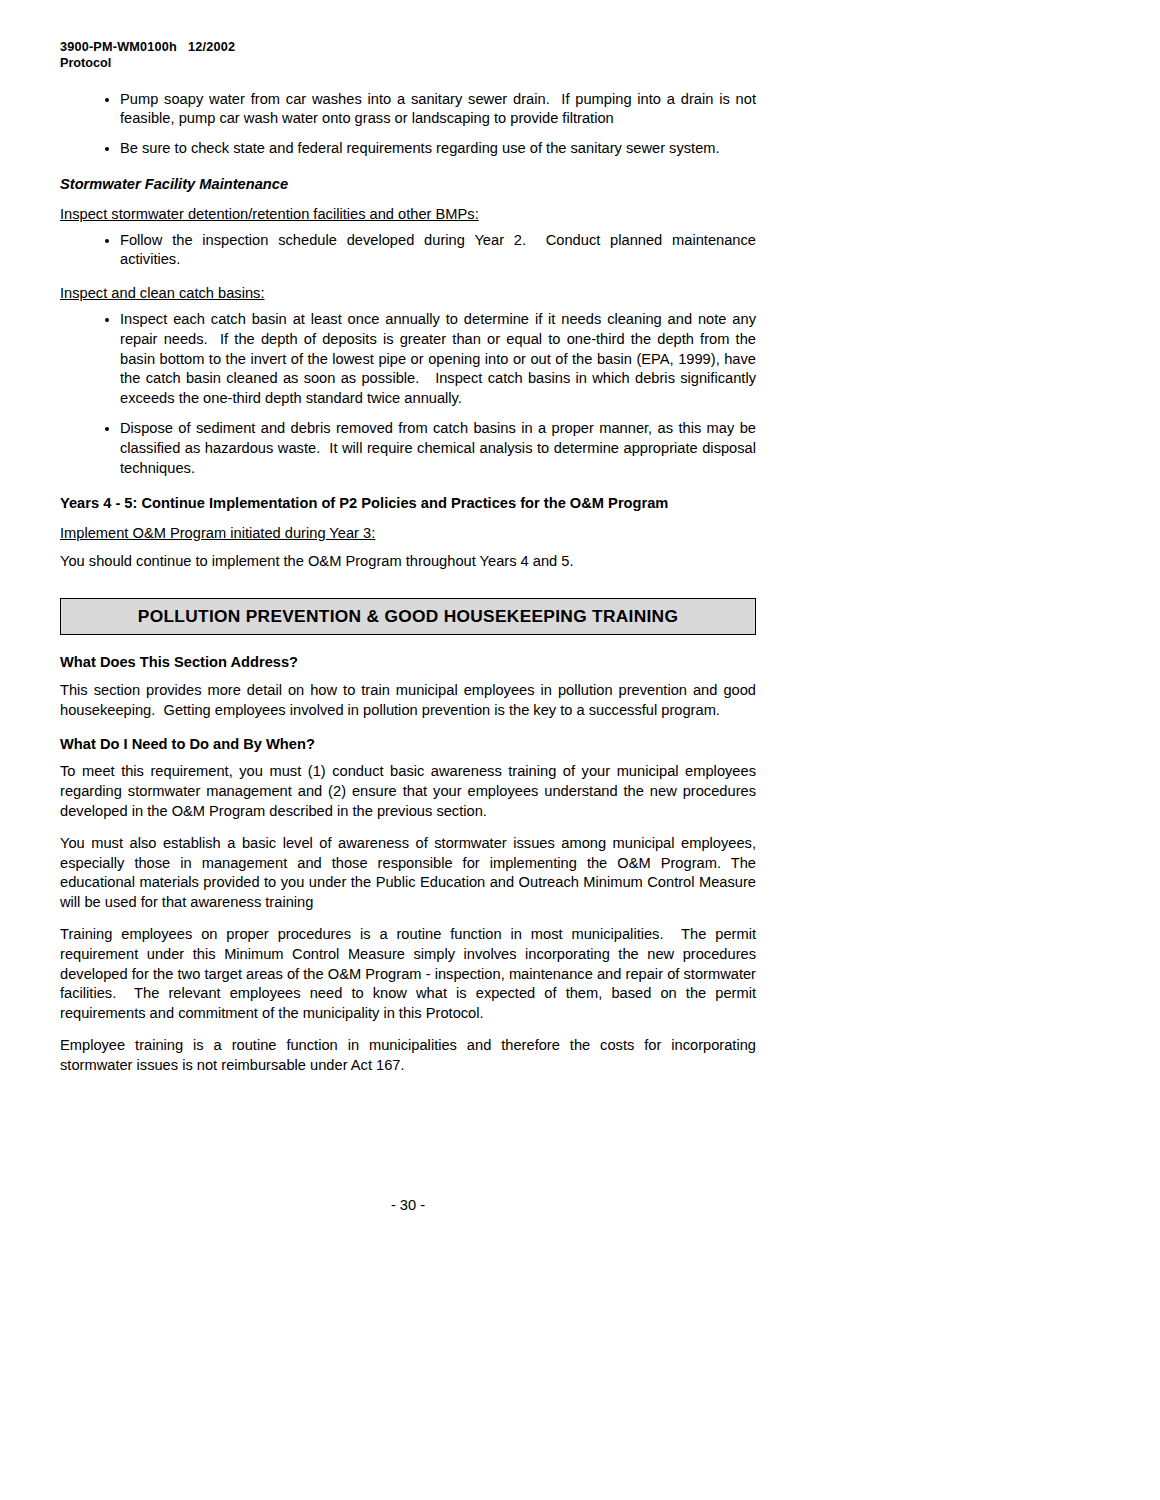3900-PM-WM0100h 12/2002
Protocol
Pump soapy water from car washes into a sanitary sewer drain. If pumping into a drain is not feasible, pump car wash water onto grass or landscaping to provide filtration
Be sure to check state and federal requirements regarding use of the sanitary sewer system.
Stormwater Facility Maintenance
Inspect stormwater detention/retention facilities and other BMPs:
Follow the inspection schedule developed during Year 2. Conduct planned maintenance activities.
Inspect and clean catch basins:
Inspect each catch basin at least once annually to determine if it needs cleaning and note any repair needs. If the depth of deposits is greater than or equal to one-third the depth from the basin bottom to the invert of the lowest pipe or opening into or out of the basin (EPA, 1999), have the catch basin cleaned as soon as possible. Inspect catch basins in which debris significantly exceeds the one-third depth standard twice annually.
Dispose of sediment and debris removed from catch basins in a proper manner, as this may be classified as hazardous waste. It will require chemical analysis to determine appropriate disposal techniques.
Years 4 - 5: Continue Implementation of P2 Policies and Practices for the O&M Program
Implement O&M Program initiated during Year 3:
You should continue to implement the O&M Program throughout Years 4 and 5.
POLLUTION PREVENTION & GOOD HOUSEKEEPING TRAINING
What Does This Section Address?
This section provides more detail on how to train municipal employees in pollution prevention and good housekeeping. Getting employees involved in pollution prevention is the key to a successful program.
What Do I Need to Do and By When?
To meet this requirement, you must (1) conduct basic awareness training of your municipal employees regarding stormwater management and (2) ensure that your employees understand the new procedures developed in the O&M Program described in the previous section.
You must also establish a basic level of awareness of stormwater issues among municipal employees, especially those in management and those responsible for implementing the O&M Program. The educational materials provided to you under the Public Education and Outreach Minimum Control Measure will be used for that awareness training
Training employees on proper procedures is a routine function in most municipalities. The permit requirement under this Minimum Control Measure simply involves incorporating the new procedures developed for the two target areas of the O&M Program - inspection, maintenance and repair of stormwater facilities. The relevant employees need to know what is expected of them, based on the permit requirements and commitment of the municipality in this Protocol.
Employee training is a routine function in municipalities and therefore the costs for incorporating stormwater issues is not reimbursable under Act 167.
- 30 -